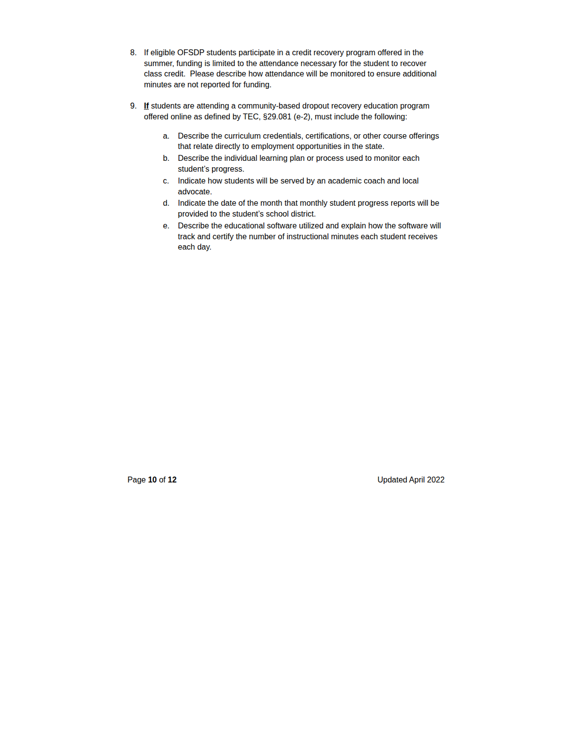8. If eligible OFSDP students participate in a credit recovery program offered in the summer, funding is limited to the attendance necessary for the student to recover class credit. Please describe how attendance will be monitored to ensure additional minutes are not reported for funding.
9. If students are attending a community-based dropout recovery education program offered online as defined by TEC, §29.081 (e-2), must include the following:
a. Describe the curriculum credentials, certifications, or other course offerings that relate directly to employment opportunities in the state.
b. Describe the individual learning plan or process used to monitor each student’s progress.
c. Indicate how students will be served by an academic coach and local advocate.
d. Indicate the date of the month that monthly student progress reports will be provided to the student’s school district.
e. Describe the educational software utilized and explain how the software will track and certify the number of instructional minutes each student receives each day.
Page 10 of 12
Updated April 2022